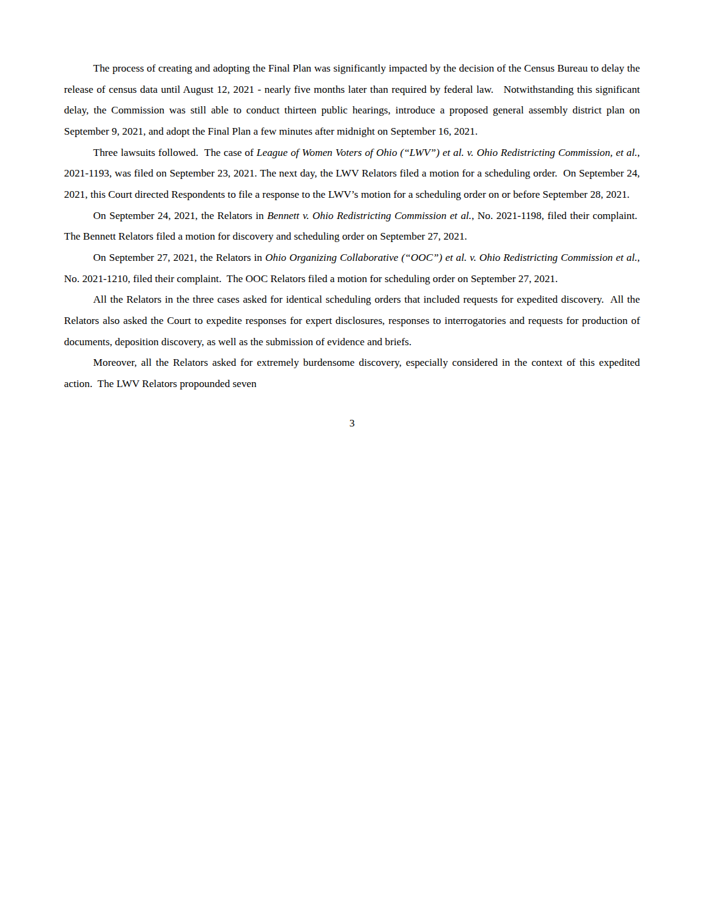The process of creating and adopting the Final Plan was significantly impacted by the decision of the Census Bureau to delay the release of census data until August 12, 2021 - nearly five months later than required by federal law. Notwithstanding this significant delay, the Commission was still able to conduct thirteen public hearings, introduce a proposed general assembly district plan on September 9, 2021, and adopt the Final Plan a few minutes after midnight on September 16, 2021.
Three lawsuits followed. The case of League of Women Voters of Ohio (“LWV”) et al. v. Ohio Redistricting Commission, et al., 2021-1193, was filed on September 23, 2021. The next day, the LWV Relators filed a motion for a scheduling order. On September 24, 2021, this Court directed Respondents to file a response to the LWV’s motion for a scheduling order on or before September 28, 2021.
On September 24, 2021, the Relators in Bennett v. Ohio Redistricting Commission et al., No. 2021-1198, filed their complaint. The Bennett Relators filed a motion for discovery and scheduling order on September 27, 2021.
On September 27, 2021, the Relators in Ohio Organizing Collaborative (“OOC”) et al. v. Ohio Redistricting Commission et al., No. 2021-1210, filed their complaint. The OOC Relators filed a motion for scheduling order on September 27, 2021.
All the Relators in the three cases asked for identical scheduling orders that included requests for expedited discovery. All the Relators also asked the Court to expedite responses for expert disclosures, responses to interrogatories and requests for production of documents, deposition discovery, as well as the submission of evidence and briefs.
Moreover, all the Relators asked for extremely burdensome discovery, especially considered in the context of this expedited action. The LWV Relators propounded seven
3